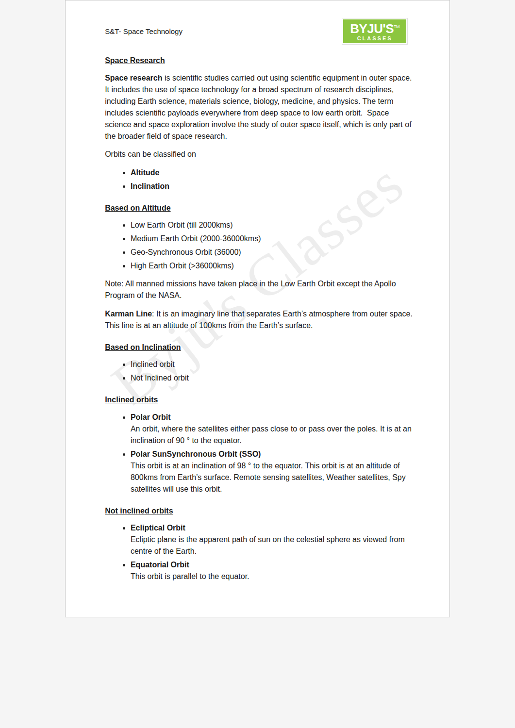Byju's Classes
BYJU'STM
CLASSES
S&T- Space Technology
Space Research
Space research is scientific studies carried out using scientific equipment in outer space. It includes the use of space technology for a broad spectrum of research disciplines, including Earth science, materials science, biology, medicine, and physics. The term includes scientific payloads everywhere from deep space to low earth orbit. Space science and space exploration involve the study of outer space itself, which is only part of the broader field of space research.
Orbits can be classified on
Altitude
Inclination
Based on Altitude
Low Earth Orbit (till 2000kms)
Medium Earth Orbit (2000-36000kms)
Geo-Synchronous Orbit (36000)
High Earth Orbit (>36000kms)
Note: All manned missions have taken place in the Low Earth Orbit except the Apollo Program of the NASA.
Karman Line: It is an imaginary line that separates Earth’s atmosphere from outer space. This line is at an altitude of 100kms from the Earth’s surface.
Based on Inclination
Inclined orbit
Not Inclined orbit
Inclined orbits
Polar Orbit An orbit, where the satellites either pass close to or pass over the poles. It is at an inclination of 90 ° to the equator.
Polar SunSynchronous Orbit (SSO) This orbit is at an inclination of 98 ° to the equator. This orbit is at an altitude of 800kms from Earth’s surface. Remote sensing satellites, Weather satellites, Spy satellites will use this orbit.
Not inclined orbits
Ecliptical Orbit Ecliptic plane is the apparent path of sun on the celestial sphere as viewed from centre of the Earth.
Equatorial Orbit This orbit is parallel to the equator.